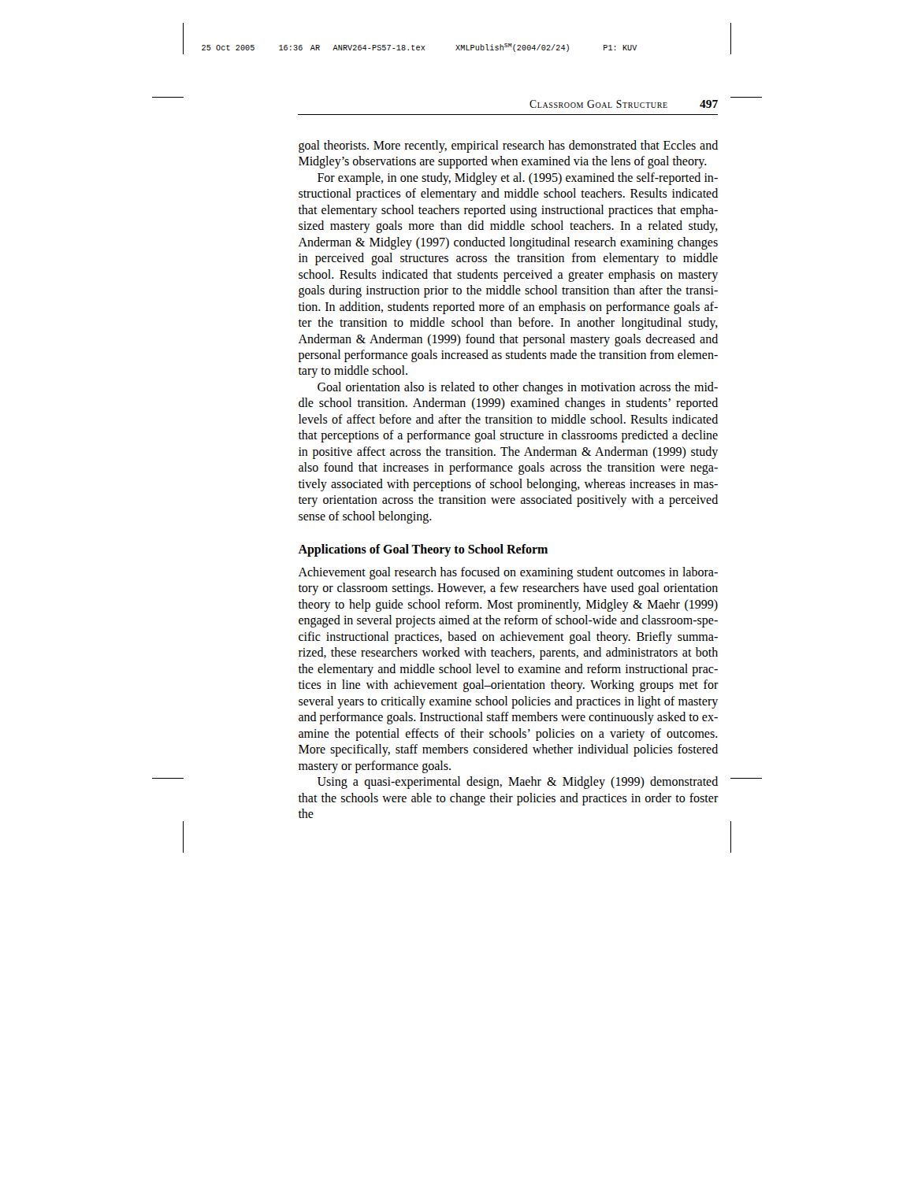25 Oct 200516:36 AR ANRV264-PS57-18.tex XMLPublishSM(2004/02/24) P1: KUV
Classroom Goal Structure
497
goal theorists. More recently, empirical research has demonstrated that Eccles and Midgley’s observations are supported when examined via the lens of goal theory.
For example, in one study, Midgley et al. (1995) examined the self-reported instructional practices of elementary and middle school teachers. Results indicated that elementary school teachers reported using instructional practices that emphasized mastery goals more than did middle school teachers. In a related study, Anderman & Midgley (1997) conducted longitudinal research examining changes in perceived goal structures across the transition from elementary to middle school. Results indicated that students perceived a greater emphasis on mastery goals during instruction prior to the middle school transition than after the transition. In addition, students reported more of an emphasis on performance goals after the transition to middle school than before. In another longitudinal study, Anderman & Anderman (1999) found that personal mastery goals decreased and personal performance goals increased as students made the transition from elementary to middle school.
Goal orientation also is related to other changes in motivation across the middle school transition. Anderman (1999) examined changes in students’ reported levels of affect before and after the transition to middle school. Results indicated that perceptions of a performance goal structure in classrooms predicted a decline in positive affect across the transition. The Anderman & Anderman (1999) study also found that increases in performance goals across the transition were negatively associated with perceptions of school belonging, whereas increases in mastery orientation across the transition were associated positively with a perceived sense of school belonging.
Applications of Goal Theory to School Reform
Achievement goal research has focused on examining student outcomes in laboratory or classroom settings. However, a few researchers have used goal orientation theory to help guide school reform. Most prominently, Midgley & Maehr (1999) engaged in several projects aimed at the reform of school-wide and classroom-specific instructional practices, based on achievement goal theory. Briefly summarized, these researchers worked with teachers, parents, and administrators at both the elementary and middle school level to examine and reform instructional practices in line with achievement goal–orientation theory. Working groups met for several years to critically examine school policies and practices in light of mastery and performance goals. Instructional staff members were continuously asked to examine the potential effects of their schools’ policies on a variety of outcomes. More specifically, staff members considered whether individual policies fostered mastery or performance goals.
Using a quasi-experimental design, Maehr & Midgley (1999) demonstrated that the schools were able to change their policies and practices in order to foster the